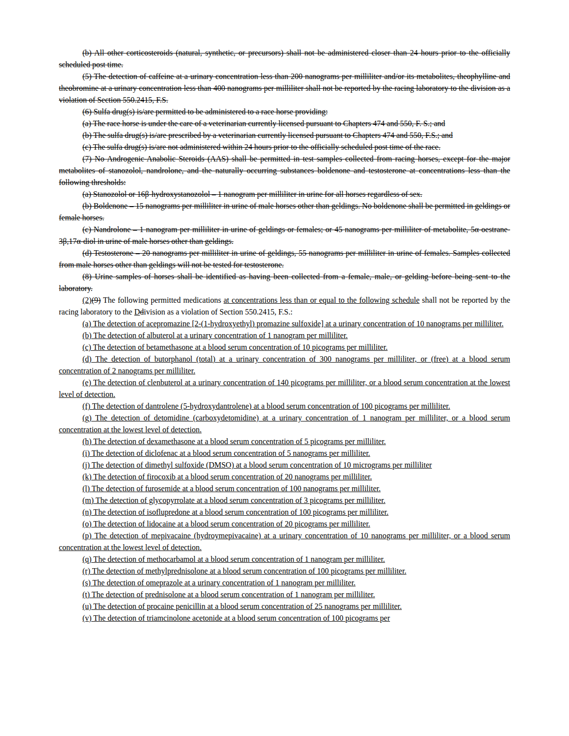(b) All other corticosteroids (natural, synthetic, or precursors) shall not be administered closer than 24 hours prior to the officially scheduled post time.
(5) The detection of caffeine at a urinary concentration less than 200 nanograms per milliliter and/or its metabolites, theophylline and theobromine at a urinary concentration less than 400 nanograms per milliliter shall not be reported by the racing laboratory to the division as a violation of Section 550.2415, F.S.
(6) Sulfa drug(s) is/are permitted to be administered to a race horse providing:
(a) The race horse is under the care of a veterinarian currently licensed pursuant to Chapters 474 and 550, F. S.; and
(b) The sulfa drug(s) is/are prescribed by a veterinarian currently licensed pursuant to Chapters 474 and 550, F.S.; and
(c) The sulfa drug(s) is/are not administered within 24 hours prior to the officially scheduled post time of the race.
(7) No Androgenic-Anabolic Steroids (AAS) shall be permitted in test samples collected from racing horses, except for the major metabolites of stanozolol, nandrolone, and the naturally occurring substances boldenone and testosterone at concentrations less than the following thresholds:
(a) Stanozolol or 16β-hydroxystanozolol – 1 nanogram per milliliter in urine for all horses regardless of sex.
(b) Boldenone – 15 nanograms per milliliter in urine of male horses other than geldings. No boldenone shall be permitted in geldings or female horses.
(c) Nandrolone – 1 nanogram per milliliter in urine of geldings or females; or 45 nanograms per milliliter of metabolite, 5α-oestrane-3β,17α-diol in urine of male horses other than geldings.
(d) Testosterone – 20 nanograms per milliliter in urine of geldings, 55 nanograms per milliliter in urine of females. Samples collected from male horses other than geldings will not be tested for testosterone.
(8) Urine samples of horses shall be identified as having been collected from a female, male, or gelding before being sent to the laboratory.
(2)(9) The following permitted medications at concentrations less than or equal to the following schedule shall not be reported by the racing laboratory to the Ddivision as a violation of Section 550.2415, F.S.:
(a) The detection of acepromazine [2-(1-hydroxyethyl) promazine sulfoxide] at a urinary concentration of 10 nanograms per milliliter.
(b) The detection of albuterol at a urinary concentration of 1 nanogram per milliliter.
(c) The detection of betamethasone at a blood serum concentration of 10 picograms per milliliter.
(d) The detection of butorphanol (total) at a urinary concentration of 300 nanograms per milliliter, or (free) at a blood serum concentration of 2 nanograms per milliliter.
(e) The detection of clenbuterol at a urinary concentration of 140 picograms per milliliter, or a blood serum concentration at the lowest level of detection.
(f) The detection of dantrolene (5-hydroxydantrolene) at a blood serum concentration of 100 picograms per milliliter.
(g) The detection of detomidine (carboxydetomidine) at a urinary concentration of 1 nanogram per milliliter, or a blood serum concentration at the lowest level of detection.
(h) The detection of dexamethasone at a blood serum concentration of 5 picograms per milliliter.
(i) The detection of diclofenac at a blood serum concentration of 5 nanograms per milliliter.
(j) The detection of dimethyl sulfoxide (DMSO) at a blood serum concentration of 10 micrograms per milliliter
(k) The detection of firocoxib at a blood serum concentration of 20 nanograms per milliliter.
(l) The detection of furosemide at a blood serum concentration of 100 nanograms per milliliter.
(m) The detection of glycopyrrolate at a blood serum concentration of 3 picograms per milliliter.
(n) The detection of isoflupredone at a blood serum concentration of 100 picograms per milliliter.
(o) The detection of lidocaine at a blood serum concentration of 20 picograms per milliliter.
(p) The detection of mepivacaine (hydroymepivacaine) at a urinary concentration of 10 nanograms per milliliter, or a blood serum concentration at the lowest level of detection.
(q) The detection of methocarbamol at a blood serum concentration of 1 nanogram per milliliter.
(r) The detection of methylprednisolone at a blood serum concentration of 100 picograms per milliliter.
(s) The detection of omeprazole at a urinary concentration of 1 nanogram per milliliter.
(t) The detection of prednisolone at a blood serum concentration of 1 nanogram per milliliter.
(u) The detection of procaine penicillin at a blood serum concentration of 25 nanograms per milliliter.
(v) The detection of triamcinolone acetonide at a blood serum concentration of 100 picograms per